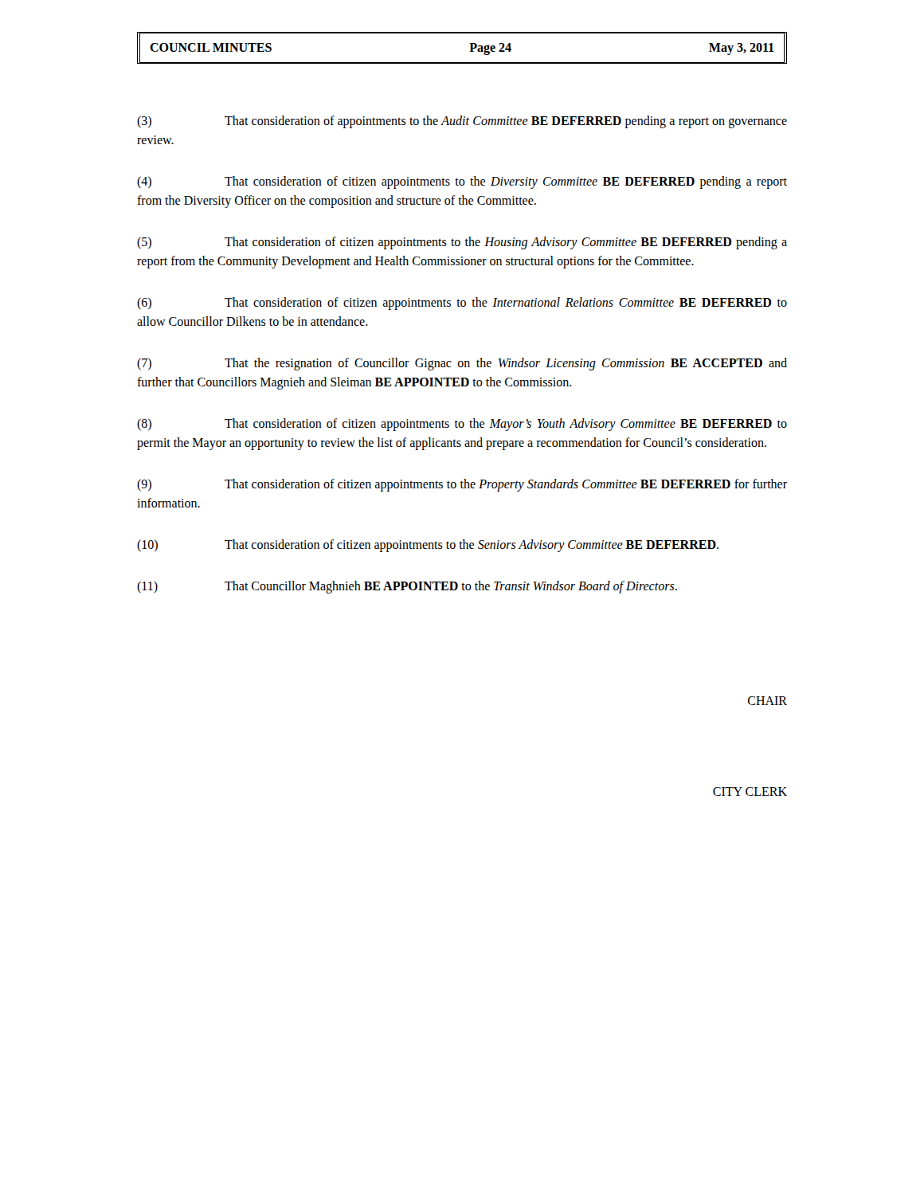COUNCIL MINUTES Page 24 May 3, 2011
(3) That consideration of appointments to the Audit Committee BE DEFERRED pending a report on governance review.
(4) That consideration of citizen appointments to the Diversity Committee BE DEFERRED pending a report from the Diversity Officer on the composition and structure of the Committee.
(5) That consideration of citizen appointments to the Housing Advisory Committee BE DEFERRED pending a report from the Community Development and Health Commissioner on structural options for the Committee.
(6) That consideration of citizen appointments to the International Relations Committee BE DEFERRED to allow Councillor Dilkens to be in attendance.
(7) That the resignation of Councillor Gignac on the Windsor Licensing Commission BE ACCEPTED and further that Councillors Magnieh and Sleiman BE APPOINTED to the Commission.
(8) That consideration of citizen appointments to the Mayor’s Youth Advisory Committee BE DEFERRED to permit the Mayor an opportunity to review the list of applicants and prepare a recommendation for Council’s consideration.
(9) That consideration of citizen appointments to the Property Standards Committee BE DEFERRED for further information.
(10) That consideration of citizen appointments to the Seniors Advisory Committee BE DEFERRED.
(11) That Councillor Maghnieh BE APPOINTED to the Transit Windsor Board of Directors.
CHAIR
CITY CLERK